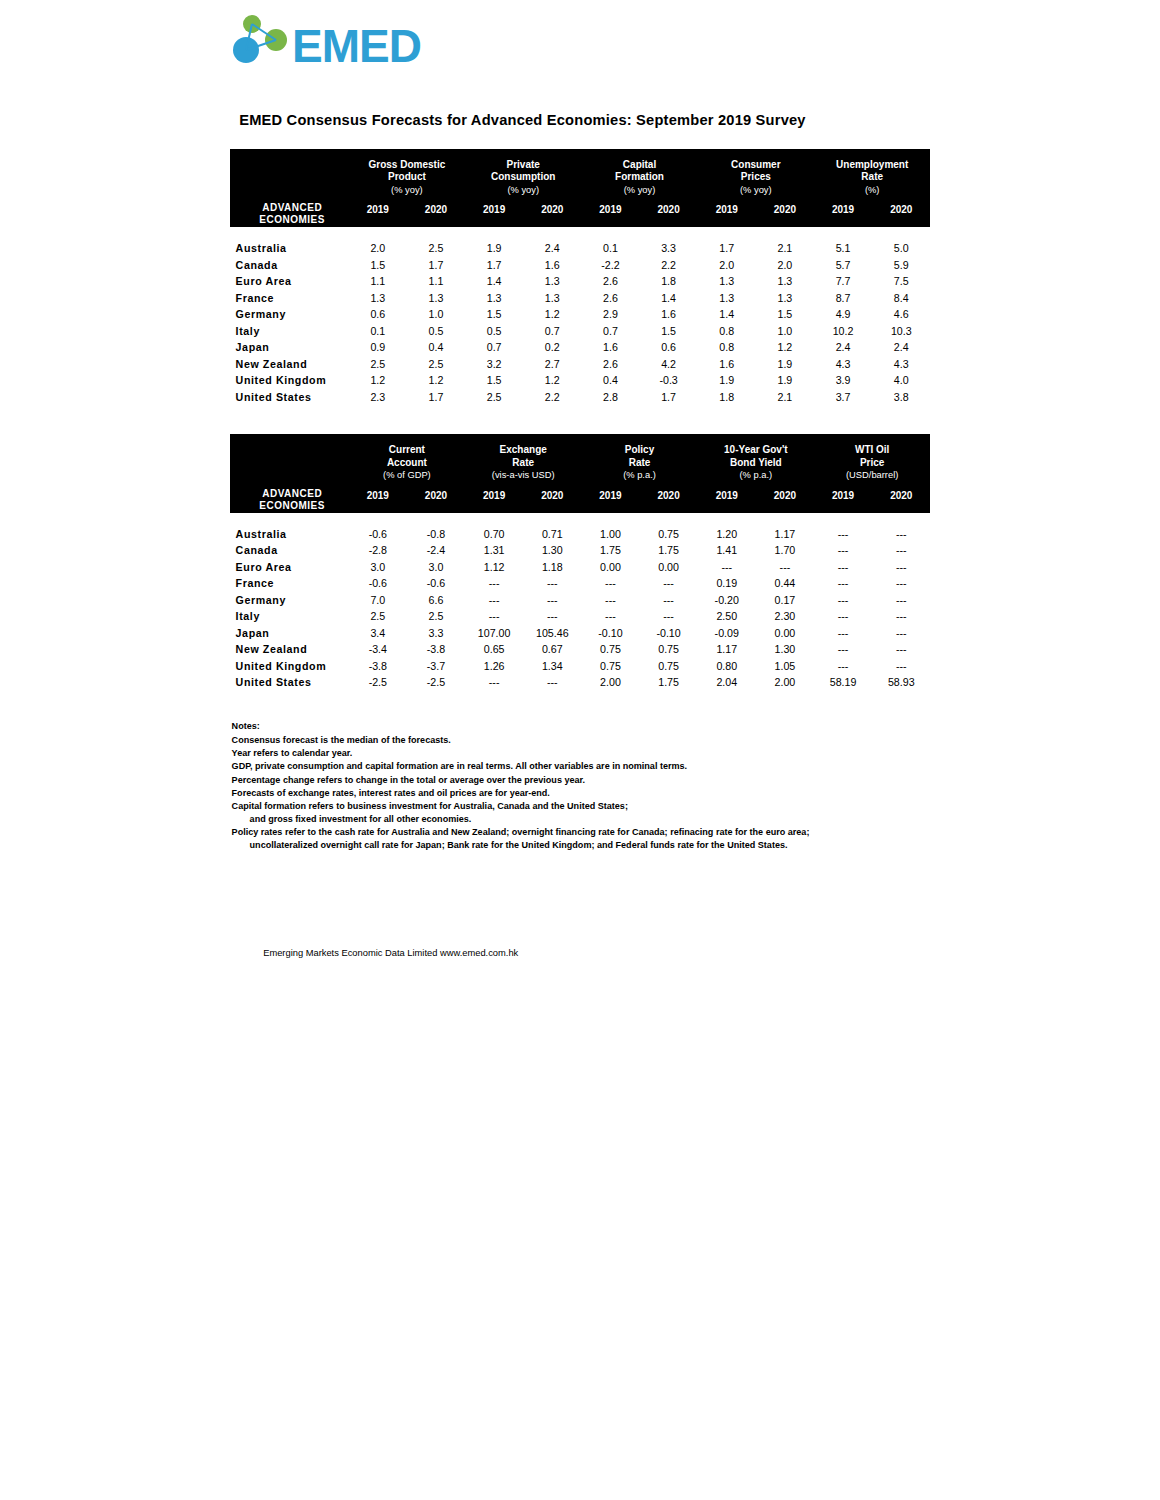EMED
EMED Consensus Forecasts for Advanced Economies: September 2019 Survey
| ADVANCED ECONOMIES | Gross Domestic Product (% yoy) | Private Consumption (% yoy) | Capital Formation (% yoy) | Consumer Prices (% yoy) | Unemployment Rate (%) |
| --- | --- | --- | --- | --- | --- |
| 2019 | 2020 | 2019 | 2020 | 2019 | 2020 | 2019 | 2020 | 2019 | 2020 |
| Australia | 2.0 | 2.5 | 1.9 | 2.4 | 0.1 | 3.3 | 1.7 | 2.1 | 5.1 | 5.0 |
| Canada | 1.5 | 1.7 | 1.7 | 1.6 | -2.2 | 2.2 | 2.0 | 2.0 | 5.7 | 5.9 |
| Euro Area | 1.1 | 1.1 | 1.4 | 1.3 | 2.6 | 1.8 | 1.3 | 1.3 | 7.7 | 7.5 |
| France | 1.3 | 1.3 | 1.3 | 1.3 | 2.6 | 1.4 | 1.3 | 1.3 | 8.7 | 8.4 |
| Germany | 0.6 | 1.0 | 1.5 | 1.2 | 2.9 | 1.6 | 1.4 | 1.5 | 4.9 | 4.6 |
| Italy | 0.1 | 0.5 | 0.5 | 0.7 | 0.7 | 1.5 | 0.8 | 1.0 | 10.2 | 10.3 |
| Japan | 0.9 | 0.4 | 0.7 | 0.2 | 1.6 | 0.6 | 0.8 | 1.2 | 2.4 | 2.4 |
| New Zealand | 2.5 | 2.5 | 3.2 | 2.7 | 2.6 | 4.2 | 1.6 | 1.9 | 4.3 | 4.3 |
| United Kingdom | 1.2 | 1.2 | 1.5 | 1.2 | 0.4 | -0.3 | 1.9 | 1.9 | 3.9 | 4.0 |
| United States | 2.3 | 1.7 | 2.5 | 2.2 | 2.8 | 1.7 | 1.8 | 2.1 | 3.7 | 3.8 |
| ADVANCED ECONOMIES | Current Account (% of GDP) | Exchange Rate (vis-a-vis USD) | Policy Rate (% p.a.) | 10-Year Gov't Bond Yield (% p.a.) | WTI Oil Price (USD/barrel) |
| --- | --- | --- | --- | --- | --- |
| 2019 | 2020 | 2019 | 2020 | 2019 | 2020 | 2019 | 2020 | 2019 | 2020 |
| Australia | -0.6 | -0.8 | 0.70 | 0.71 | 1.00 | 0.75 | 1.20 | 1.17 | --- | --- |
| Canada | -2.8 | -2.4 | 1.31 | 1.30 | 1.75 | 1.75 | 1.41 | 1.70 | --- | --- |
| Euro Area | 3.0 | 3.0 | 1.12 | 1.18 | 0.00 | 0.00 | --- | --- | --- | --- |
| France | -0.6 | -0.6 | --- | --- | --- | --- | 0.19 | 0.44 | --- | --- |
| Germany | 7.0 | 6.6 | --- | --- | --- | --- | -0.20 | 0.17 | --- | --- |
| Italy | 2.5 | 2.5 | --- | --- | --- | --- | 2.50 | 2.30 | --- | --- |
| Japan | 3.4 | 3.3 | 107.00 | 105.46 | -0.10 | -0.10 | -0.09 | 0.00 | --- | --- |
| New Zealand | -3.4 | -3.8 | 0.65 | 0.67 | 0.75 | 0.75 | 1.17 | 1.30 | --- | --- |
| United Kingdom | -3.8 | -3.7 | 1.26 | 1.34 | 0.75 | 0.75 | 0.80 | 1.05 | --- | --- |
| United States | -2.5 | -2.5 | --- | --- | 2.00 | 1.75 | 2.04 | 2.00 | 58.19 | 58.93 |
Notes:
Consensus forecast is the median of the forecasts.
Year refers to calendar year.
GDP, private consumption and capital formation are in real terms. All other variables are in nominal terms.
Percentage change refers to change in the total or average over the previous year.
Forecasts of exchange rates, interest rates and oil prices are for year-end.
Capital formation refers to business investment for Australia, Canada and the United States;
and gross fixed investment for all other economies.
Policy rates refer to the cash rate for Australia and New Zealand; overnight financing rate for Canada; refinacing rate for the euro area;
uncollateralized overnight call rate for Japan; Bank rate for the United Kingdom; and Federal funds rate for the United States.
Emerging Markets Economic Data Limited www.emed.com.hk